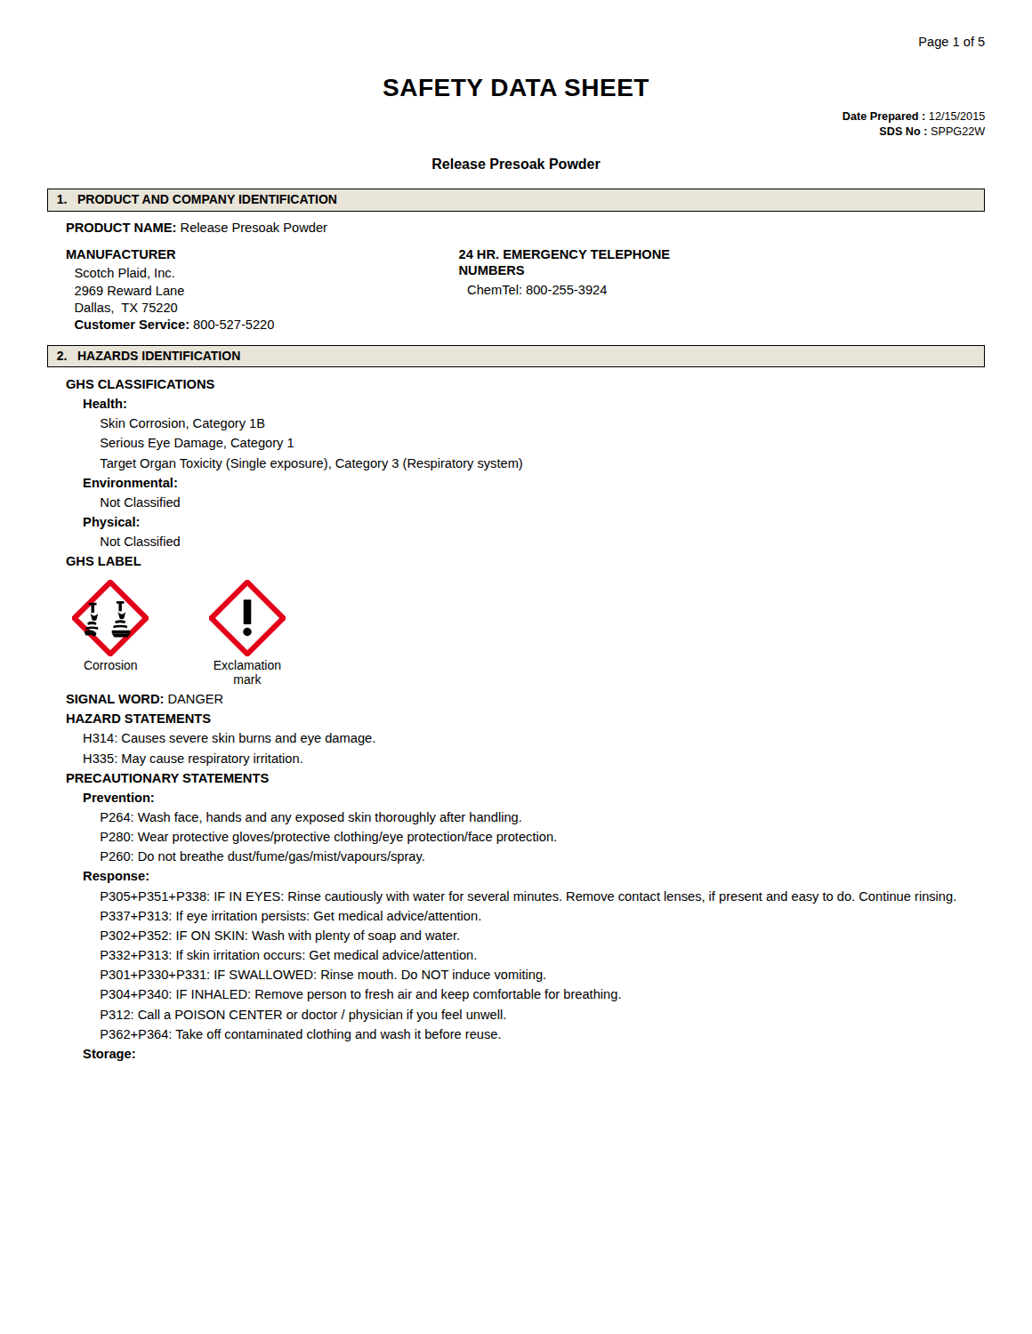Page 1 of 5
SAFETY DATA SHEET
Date Prepared : 12/15/2015
SDS No : SPPG22W
Release Presoak Powder
1. PRODUCT AND COMPANY IDENTIFICATION
PRODUCT NAME: Release Presoak Powder
MANUFACTURER
Scotch Plaid, Inc.
2969 Reward Lane
Dallas, TX 75220
Customer Service: 800-527-5220
24 HR. EMERGENCY TELEPHONE NUMBERS
ChemTel: 800-255-3924
2. HAZARDS IDENTIFICATION
GHS CLASSIFICATIONS
Health:
Skin Corrosion, Category 1B
Serious Eye Damage, Category 1
Target Organ Toxicity (Single exposure), Category 3 (Respiratory system)
Environmental:
Not Classified
Physical:
Not Classified
GHS LABEL
Corrosion
Exclamation
mark
SIGNAL WORD: DANGER
HAZARD STATEMENTS
H314: Causes severe skin burns and eye damage.
H335: May cause respiratory irritation.
PRECAUTIONARY STATEMENTS
Prevention:
P264: Wash face, hands and any exposed skin thoroughly after handling.
P280: Wear protective gloves/protective clothing/eye protection/face protection.
P260: Do not breathe dust/fume/gas/mist/vapours/spray.
Response:
P305+P351+P338: IF IN EYES: Rinse cautiously with water for several minutes. Remove contact lenses, if present and easy to do. Continue rinsing.
P337+P313: If eye irritation persists: Get medical advice/attention.
P302+P352: IF ON SKIN: Wash with plenty of soap and water.
P332+P313: If skin irritation occurs: Get medical advice/attention.
P301+P330+P331: IF SWALLOWED: Rinse mouth. Do NOT induce vomiting.
P304+P340: IF INHALED: Remove person to fresh air and keep comfortable for breathing.
P312: Call a POISON CENTER or doctor / physician if you feel unwell.
P362+P364: Take off contaminated clothing and wash it before reuse.
Storage: